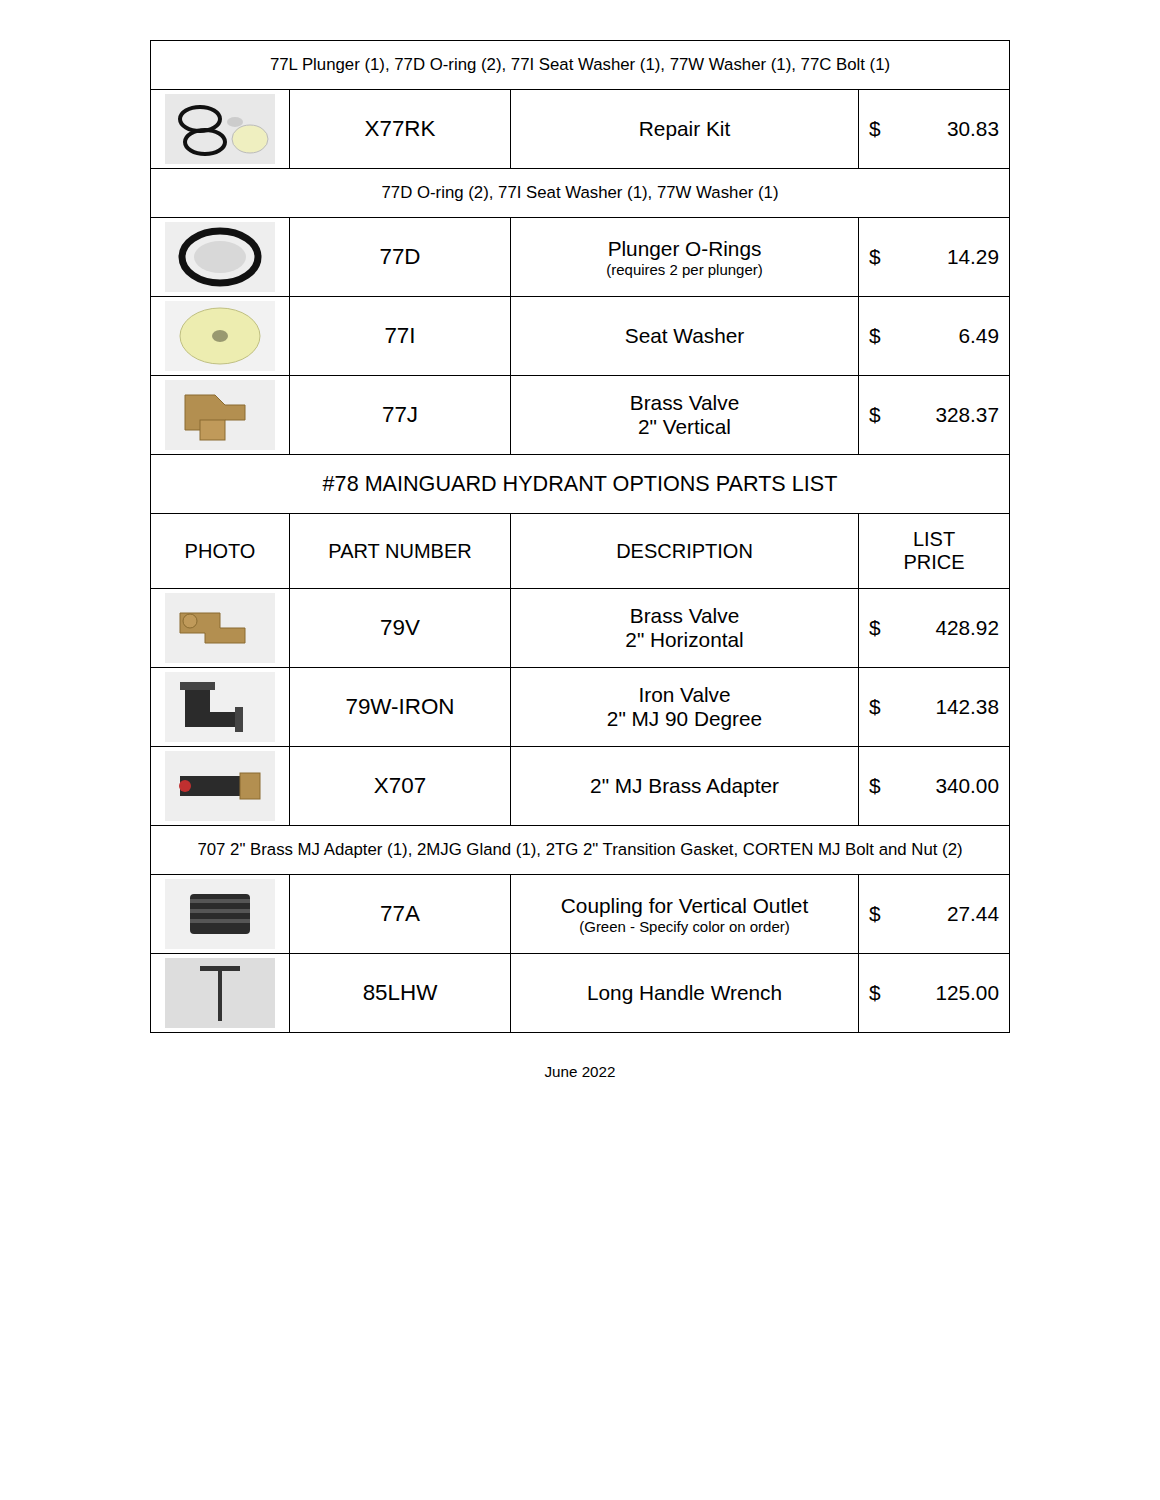| 77L Plunger (1), 77D O-ring (2), 77I Seat Washer (1), 77W Washer (1), 77C Bolt (1) |
| | X77RK | Repair Kit | $ 30.83 |
| 77D O-ring (2), 77I Seat Washer (1), 77W Washer (1) |
| | 77D | Plunger O-Rings (requires 2 per plunger) | $ 14.29 |
| | 77I | Seat Washer | $ 6.49 |
| | 77J | Brass Valve 2" Vertical | $ 328.37 |
| #78 MAINGUARD HYDRANT OPTIONS PARTS LIST |
| PHOTO | PART NUMBER | DESCRIPTION | LIST PRICE |
| | 79V | Brass Valve 2" Horizontal | $ 428.92 |
| | 79W-IRON | Iron Valve 2" MJ 90 Degree | $ 142.38 |
| | X707 | 2" MJ Brass Adapter | $ 340.00 |
| 707 2" Brass MJ Adapter (1), 2MJG Gland (1), 2TG 2" Transition Gasket, CORTEN MJ Bolt and Nut (2) |
| | 77A | Coupling for Vertical Outlet (Green - Specify color on order) | $ 27.44 |
| | 85LHW | Long Handle Wrench | $ 125.00 |
June 2022